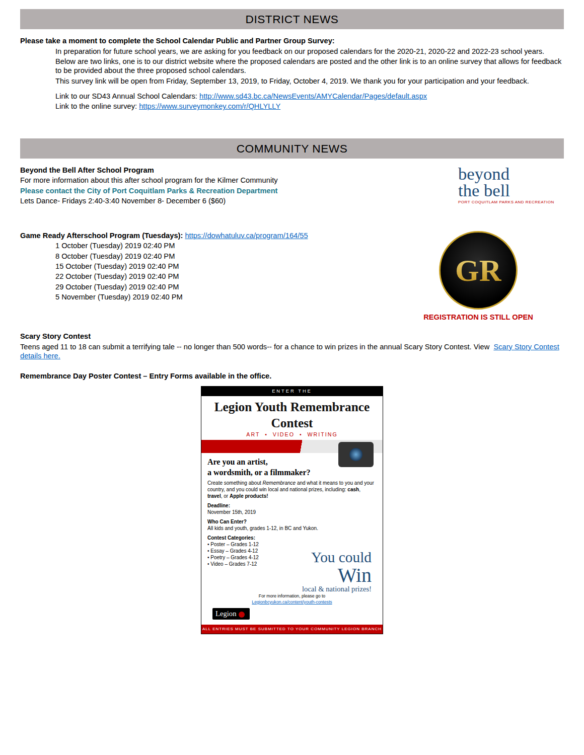DISTRICT NEWS
Please take a moment to complete the School Calendar Public and Partner Group Survey:
In preparation for future school years, we are asking for you feedback on our proposed calendars for the 2020-21, 2020-22 and 2022-23 school years.
Below are two links, one is to our district website where the proposed calendars are posted and the other link is to an online survey that allows for feedback to be provided about the three proposed school calendars.
This survey link will be open from Friday, September 13, 2019, to Friday, October 4, 2019. We thank you for your participation and your feedback.
Link to our SD43 Annual School Calendars: http://www.sd43.bc.ca/NewsEvents/AMYCalendar/Pages/default.aspx
Link to the online survey: https://www.surveymonkey.com/r/QHLYLLY
COMMUNITY NEWS
beyond
the bell
PORT COQUITLAM PARKS AND RECREATION
Beyond the Bell After School Program
For more information about this after school program for the Kilmer Community
Please contact the City of Port Coquitlam Parks & Recreation Department
Lets Dance- Fridays 2:40-3:40 November 8- December 6 ($60)
GR
REGISTRATION IS STILL OPEN
Game Ready Afterschool Program (Tuesdays): https://dowhatuluv.ca/program/164/55
1 October (Tuesday) 2019 02:40 PM
8 October (Tuesday) 2019 02:40 PM
15 October (Tuesday) 2019 02:40 PM
22 October (Tuesday) 2019 02:40 PM
29 October (Tuesday) 2019 02:40 PM
5 November (Tuesday) 2019 02:40 PM
Scary Story Contest
Teens aged 11 to 18 can submit a terrifying tale -- no longer than 500 words-- for a chance to win prizes in the annual Scary Story Contest. View Scary Story Contest details here.
Remembrance Day Poster Contest – Entry Forms available in the office.
ENTER THE
Legion Youth Remembrance Contest
ART • VIDEO • WRITING
Are you an artist,
a wordsmith, or a filmmaker?
Create something about Remembrance and what it means to you and your country, and you could win local and national prizes, including: cash, travel, or Apple products!
Deadline:
November 15th, 2019
Who Can Enter?
All kids and youth, grades 1-12, in BC and Yukon.
Contest Categories:
• Poster – Grades 1-12
• Essay – Grades 4-12
• Poetry – Grades 4-12
• Video – Grades 7-12
You could
Win local & national prizes!
For more information, please go to
Legionbcyukon.ca/content/youth-contests
Legion
ALL ENTRIES MUST BE SUBMITTED TO YOUR COMMUNITY LEGION BRANCH